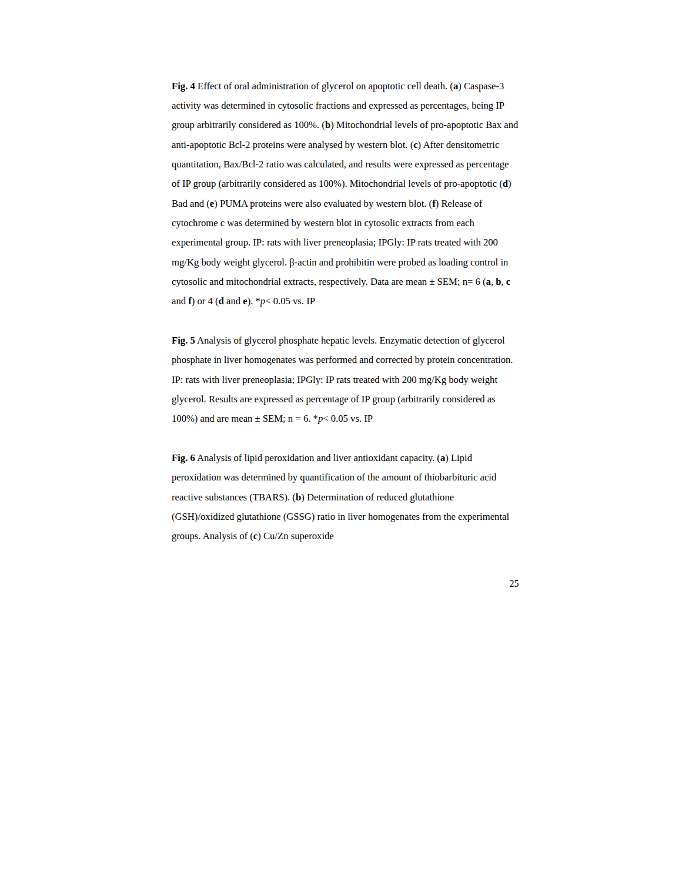Fig. 4 Effect of oral administration of glycerol on apoptotic cell death. (a) Caspase-3 activity was determined in cytosolic fractions and expressed as percentages, being IP group arbitrarily considered as 100%. (b) Mitochondrial levels of pro-apoptotic Bax and anti-apoptotic Bcl-2 proteins were analysed by western blot. (c) After densitometric quantitation, Bax/Bcl-2 ratio was calculated, and results were expressed as percentage of IP group (arbitrarily considered as 100%). Mitochondrial levels of pro-apoptotic (d) Bad and (e) PUMA proteins were also evaluated by western blot. (f) Release of cytochrome c was determined by western blot in cytosolic extracts from each experimental group. IP: rats with liver preneoplasia; IPGly: IP rats treated with 200 mg/Kg body weight glycerol. β-actin and prohibitin were probed as loading control in cytosolic and mitochondrial extracts, respectively. Data are mean ± SEM; n= 6 (a, b, c and f) or 4 (d and e). *p< 0.05 vs. IP
Fig. 5 Analysis of glycerol phosphate hepatic levels. Enzymatic detection of glycerol phosphate in liver homogenates was performed and corrected by protein concentration. IP: rats with liver preneoplasia; IPGly: IP rats treated with 200 mg/Kg body weight glycerol. Results are expressed as percentage of IP group (arbitrarily considered as 100%) and are mean ± SEM; n = 6. *p< 0.05 vs. IP
Fig. 6 Analysis of lipid peroxidation and liver antioxidant capacity. (a) Lipid peroxidation was determined by quantification of the amount of thiobarbituric acid reactive substances (TBARS). (b) Determination of reduced glutathione (GSH)/oxidized glutathione (GSSG) ratio in liver homogenates from the experimental groups. Analysis of (c) Cu/Zn superoxide
25